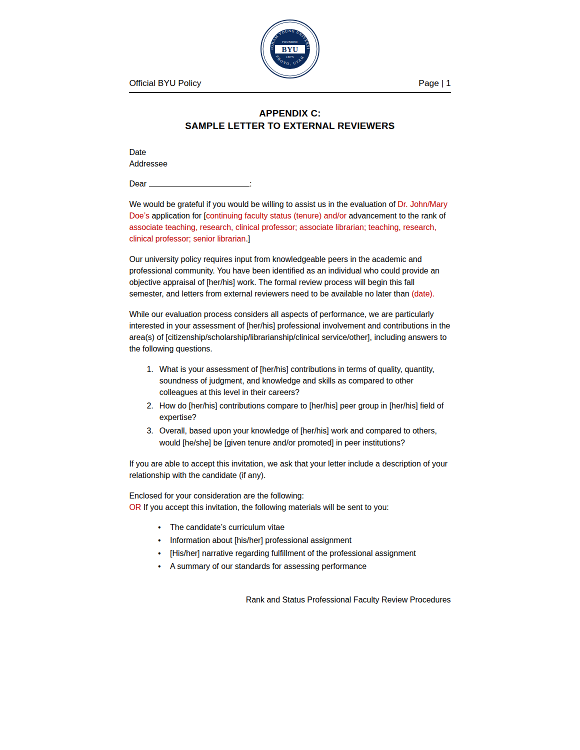BRIGHAM YOUNG UNIVERSITY PROVO, UTAH FOUNDED BYU 1875
Official BYU Policy
Page | 1
APPENDIX C: SAMPLE LETTER TO EXTERNAL REVIEWERS
Date
Addressee
Dear :
We would be grateful if you would be willing to assist us in the evaluation of Dr. John/Mary Doe’s application for [continuing faculty status (tenure) and/or advancement to the rank of associate teaching, research, clinical professor; associate librarian; teaching, research, clinical professor; senior librarian.]
Our university policy requires input from knowledgeable peers in the academic and professional community. You have been identified as an individual who could provide an objective appraisal of [her/his] work. The formal review process will begin this fall semester, and letters from external reviewers need to be available no later than (date).
While our evaluation process considers all aspects of performance, we are particularly interested in your assessment of [her/his] professional involvement and contributions in the area(s) of [citizenship/scholarship/librarianship/clinical service/other], including answers to the following questions.
What is your assessment of [her/his] contributions in terms of quality, quantity, soundness of judgment, and knowledge and skills as compared to other colleagues at this level in their careers?
How do [her/his] contributions compare to [her/his] peer group in [her/his] field of expertise?
Overall, based upon your knowledge of [her/his] work and compared to others, would [he/she] be [given tenure and/or promoted] in peer institutions?
If you are able to accept this invitation, we ask that your letter include a description of your relationship with the candidate (if any).
Enclosed for your consideration are the following:
OR If you accept this invitation, the following materials will be sent to you:
The candidate’s curriculum vitae
Information about [his/her] professional assignment
[His/her] narrative regarding fulfillment of the professional assignment
A summary of our standards for assessing performance
Rank and Status Professional Faculty Review Procedures